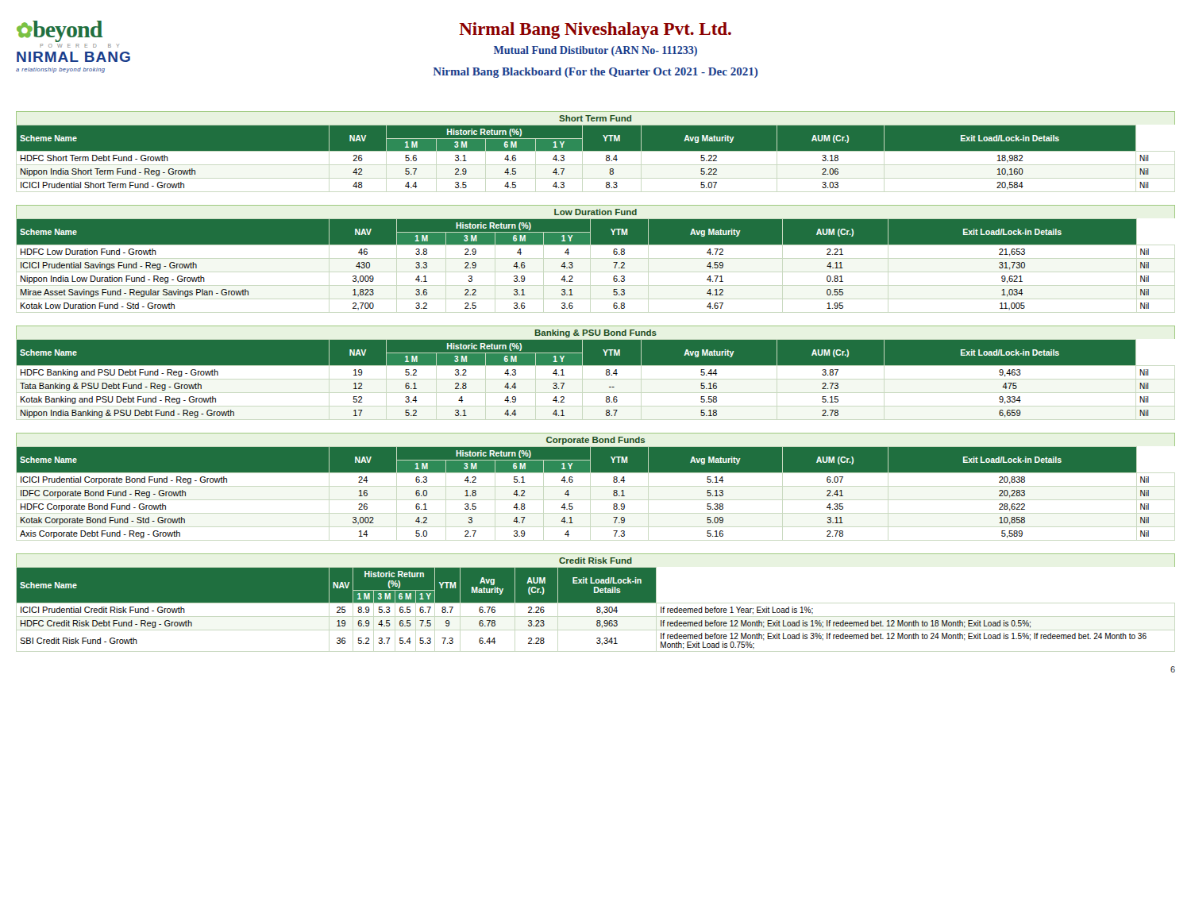✿beyond
P O W E R E D B Y
NIRMAL BANG
a relationship beyond broking
Nirmal Bang Niveshalaya Pvt. Ltd.
Mutual Fund Distibutor (ARN No- 111233)
Nirmal Bang Blackboard (For the Quarter Oct 2021 - Dec 2021)
Short Term Fund
| Scheme Name | NAV | Historic Return (%) | YTM | Avg Maturity | AUM (Cr.) | Exit Load/Lock-in Details |
| --- | --- | --- | --- | --- | --- | --- |
| 1 M | 3 M | 6 M | 1 Y |
| HDFC Short Term Debt Fund - Growth | 26 | 5.6 | 3.1 | 4.6 | 4.3 | 8.4 | 5.22 | 3.18 | 18,982 | Nil |
| Nippon India Short Term Fund - Reg - Growth | 42 | 5.7 | 2.9 | 4.5 | 4.7 | 8 | 5.22 | 2.06 | 10,160 | Nil |
| ICICI Prudential Short Term Fund - Growth | 48 | 4.4 | 3.5 | 4.5 | 4.3 | 8.3 | 5.07 | 3.03 | 20,584 | Nil |
Low Duration Fund
| Scheme Name | NAV | Historic Return (%) | YTM | Avg Maturity | AUM (Cr.) | Exit Load/Lock-in Details |
| --- | --- | --- | --- | --- | --- | --- |
| 1 M | 3 M | 6 M | 1 Y |
| HDFC Low Duration Fund - Growth | 46 | 3.8 | 2.9 | 4 | 4 | 6.8 | 4.72 | 2.21 | 21,653 | Nil |
| ICICI Prudential Savings Fund - Reg - Growth | 430 | 3.3 | 2.9 | 4.6 | 4.3 | 7.2 | 4.59 | 4.11 | 31,730 | Nil |
| Nippon India Low Duration Fund - Reg - Growth | 3,009 | 4.1 | 3 | 3.9 | 4.2 | 6.3 | 4.71 | 0.81 | 9,621 | Nil |
| Mirae Asset Savings Fund - Regular Savings Plan - Growth | 1,823 | 3.6 | 2.2 | 3.1 | 3.1 | 5.3 | 4.12 | 0.55 | 1,034 | Nil |
| Kotak Low Duration Fund - Std - Growth | 2,700 | 3.2 | 2.5 | 3.6 | 3.6 | 6.8 | 4.67 | 1.95 | 11,005 | Nil |
Banking & PSU Bond Funds
| Scheme Name | NAV | Historic Return (%) | YTM | Avg Maturity | AUM (Cr.) | Exit Load/Lock-in Details |
| --- | --- | --- | --- | --- | --- | --- |
| 1 M | 3 M | 6 M | 1 Y |
| HDFC Banking and PSU Debt Fund - Reg - Growth | 19 | 5.2 | 3.2 | 4.3 | 4.1 | 8.4 | 5.44 | 3.87 | 9,463 | Nil |
| Tata Banking & PSU Debt Fund - Reg - Growth | 12 | 6.1 | 2.8 | 4.4 | 3.7 | -- | 5.16 | 2.73 | 475 | Nil |
| Kotak Banking and PSU Debt Fund - Reg - Growth | 52 | 3.4 | 4 | 4.9 | 4.2 | 8.6 | 5.58 | 5.15 | 9,334 | Nil |
| Nippon India Banking & PSU Debt Fund - Reg - Growth | 17 | 5.2 | 3.1 | 4.4 | 4.1 | 8.7 | 5.18 | 2.78 | 6,659 | Nil |
Corporate Bond Funds
| Scheme Name | NAV | Historic Return (%) | YTM | Avg Maturity | AUM (Cr.) | Exit Load/Lock-in Details |
| --- | --- | --- | --- | --- | --- | --- |
| 1 M | 3 M | 6 M | 1 Y |
| ICICI Prudential Corporate Bond Fund - Reg - Growth | 24 | 6.3 | 4.2 | 5.1 | 4.6 | 8.4 | 5.14 | 6.07 | 20,838 | Nil |
| IDFC Corporate Bond Fund - Reg - Growth | 16 | 6.0 | 1.8 | 4.2 | 4 | 8.1 | 5.13 | 2.41 | 20,283 | Nil |
| HDFC Corporate Bond Fund - Growth | 26 | 6.1 | 3.5 | 4.8 | 4.5 | 8.9 | 5.38 | 4.35 | 28,622 | Nil |
| Kotak Corporate Bond Fund - Std - Growth | 3,002 | 4.2 | 3 | 4.7 | 4.1 | 7.9 | 5.09 | 3.11 | 10,858 | Nil |
| Axis Corporate Debt Fund - Reg - Growth | 14 | 5.0 | 2.7 | 3.9 | 4 | 7.3 | 5.16 | 2.78 | 5,589 | Nil |
Credit Risk Fund
| Scheme Name | NAV | Historic Return (%) | YTM | Avg Maturity | AUM (Cr.) | Exit Load/Lock-in Details |
| --- | --- | --- | --- | --- | --- | --- |
| 1 M | 3 M | 6 M | 1 Y |
| ICICI Prudential Credit Risk Fund - Growth | 25 | 8.9 | 5.3 | 6.5 | 6.7 | 8.7 | 6.76 | 2.26 | 8,304 | If redeemed before 1 Year; Exit Load is 1%; |
| HDFC Credit Risk Debt Fund - Reg - Growth | 19 | 6.9 | 4.5 | 6.5 | 7.5 | 9 | 6.78 | 3.23 | 8,963 | If redeemed before 12 Month; Exit Load is 1%; If redeemed bet. 12 Month to 18 Month; Exit Load is 0.5%; |
| SBI Credit Risk Fund - Growth | 36 | 5.2 | 3.7 | 5.4 | 5.3 | 7.3 | 6.44 | 2.28 | 3,341 | If redeemed before 12 Month; Exit Load is 3%; If redeemed bet. 12 Month to 24 Month; Exit Load is 1.5%; If redeemed bet. 24 Month to 36 Month; Exit Load is 0.75%; |
6